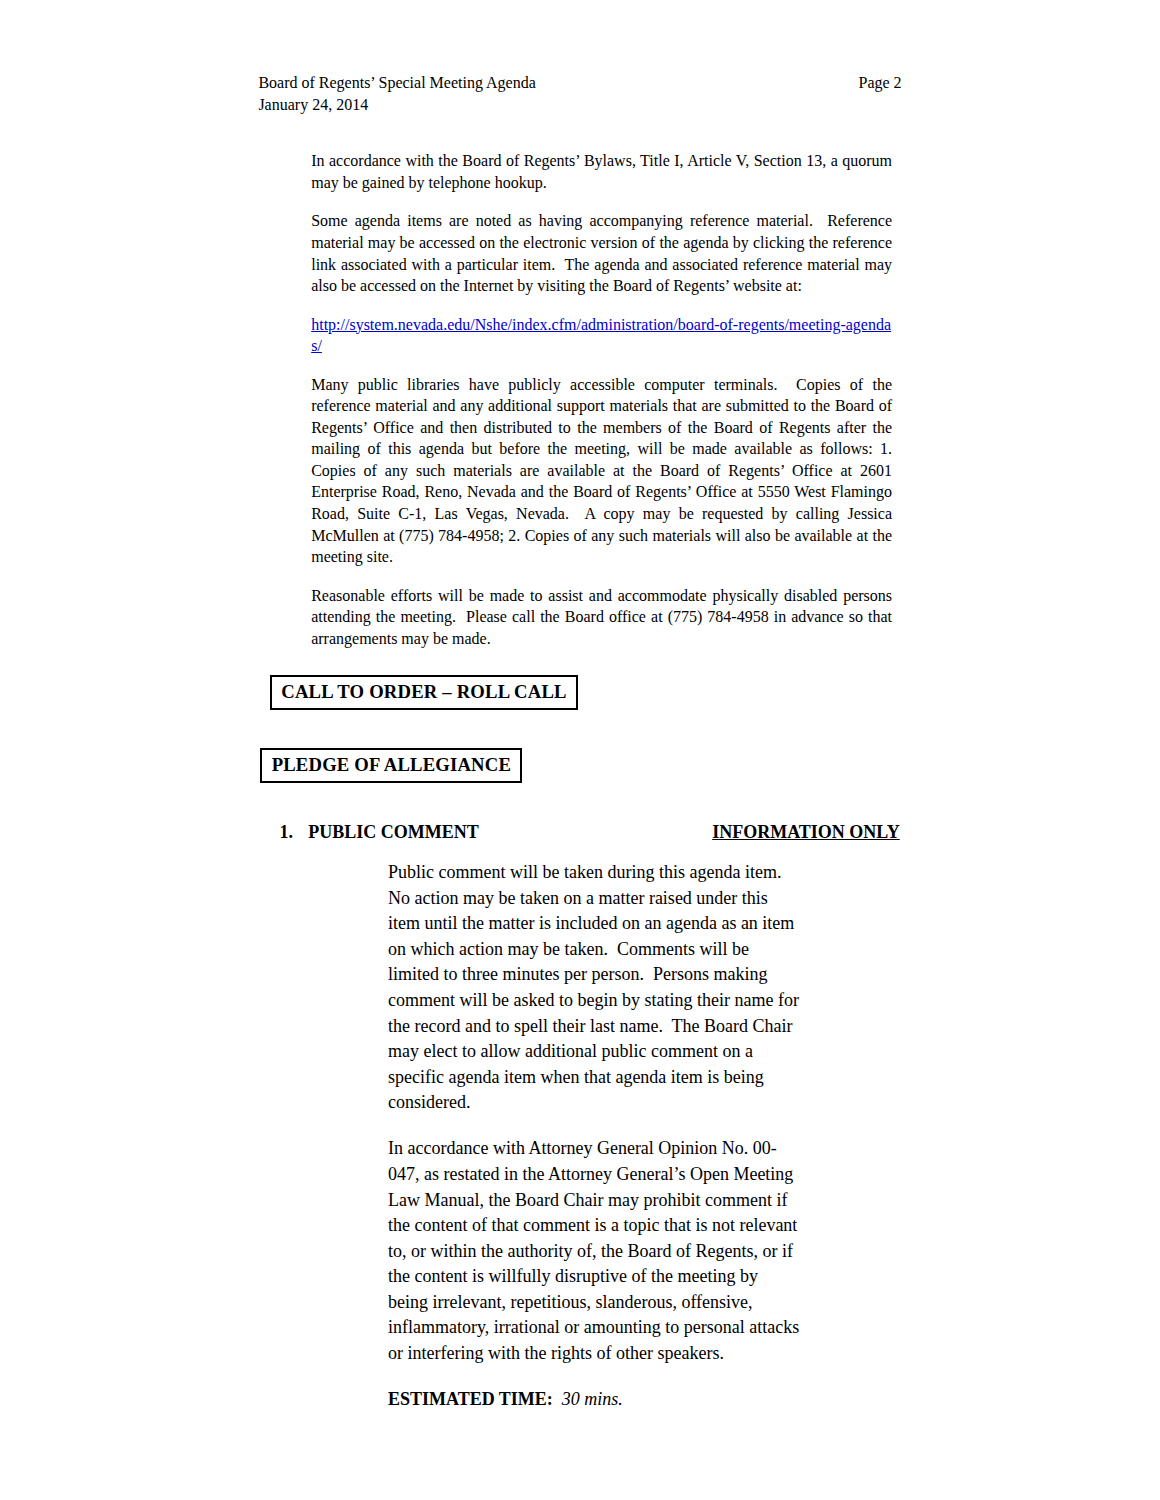Board of Regents’ Special Meeting Agenda
January 24, 2014
Page 2
In accordance with the Board of Regents’ Bylaws, Title I, Article V, Section 13, a quorum may be gained by telephone hookup.
Some agenda items are noted as having accompanying reference material. Reference material may be accessed on the electronic version of the agenda by clicking the reference link associated with a particular item. The agenda and associated reference material may also be accessed on the Internet by visiting the Board of Regents’ website at:
http://system.nevada.edu/Nshe/index.cfm/administration/board-of-regents/meeting-agendas/
Many public libraries have publicly accessible computer terminals. Copies of the reference material and any additional support materials that are submitted to the Board of Regents’ Office and then distributed to the members of the Board of Regents after the mailing of this agenda but before the meeting, will be made available as follows: 1. Copies of any such materials are available at the Board of Regents’ Office at 2601 Enterprise Road, Reno, Nevada and the Board of Regents’ Office at 5550 West Flamingo Road, Suite C-1, Las Vegas, Nevada. A copy may be requested by calling Jessica McMullen at (775) 784-4958; 2. Copies of any such materials will also be available at the meeting site.
Reasonable efforts will be made to assist and accommodate physically disabled persons attending the meeting. Please call the Board office at (775) 784-4958 in advance so that arrangements may be made.
CALL TO ORDER – ROLL CALL
PLEDGE OF ALLEGIANCE
1. PUBLIC COMMENT
INFORMATION ONLY
Public comment will be taken during this agenda item. No action may be taken on a matter raised under this item until the matter is included on an agenda as an item on which action may be taken. Comments will be limited to three minutes per person. Persons making comment will be asked to begin by stating their name for the record and to spell their last name. The Board Chair may elect to allow additional public comment on a specific agenda item when that agenda item is being considered.
In accordance with Attorney General Opinion No. 00-047, as restated in the Attorney General’s Open Meeting Law Manual, the Board Chair may prohibit comment if the content of that comment is a topic that is not relevant to, or within the authority of, the Board of Regents, or if the content is willfully disruptive of the meeting by being irrelevant, repetitious, slanderous, offensive, inflammatory, irrational or amounting to personal attacks or interfering with the rights of other speakers.
ESTIMATED TIME: 30 mins.